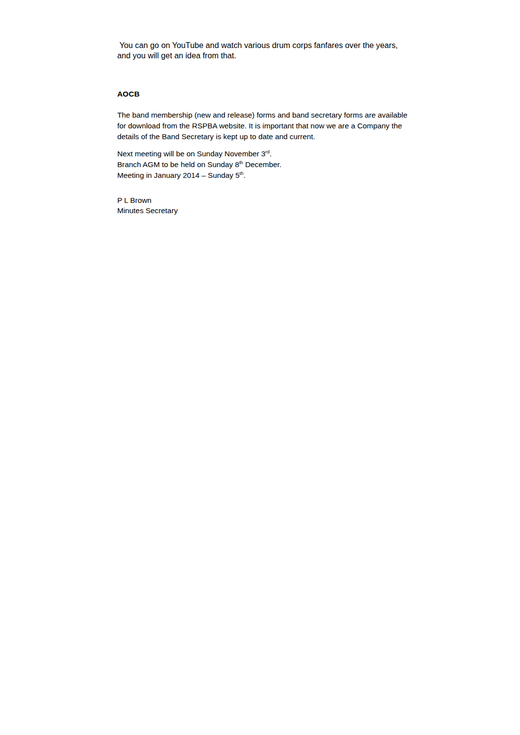You can go on YouTube and watch various drum corps fanfares over the years, and you will get an idea from that.
AOCB
The band membership (new and release) forms and band secretary forms are available for download from the RSPBA website. It is important that now we are a Company the details of the Band Secretary is kept up to date and current.
Next meeting will be on Sunday November 3rd. Branch AGM to be held on Sunday 8th December. Meeting in January 2014 – Sunday 5th.
P L Brown Minutes Secretary